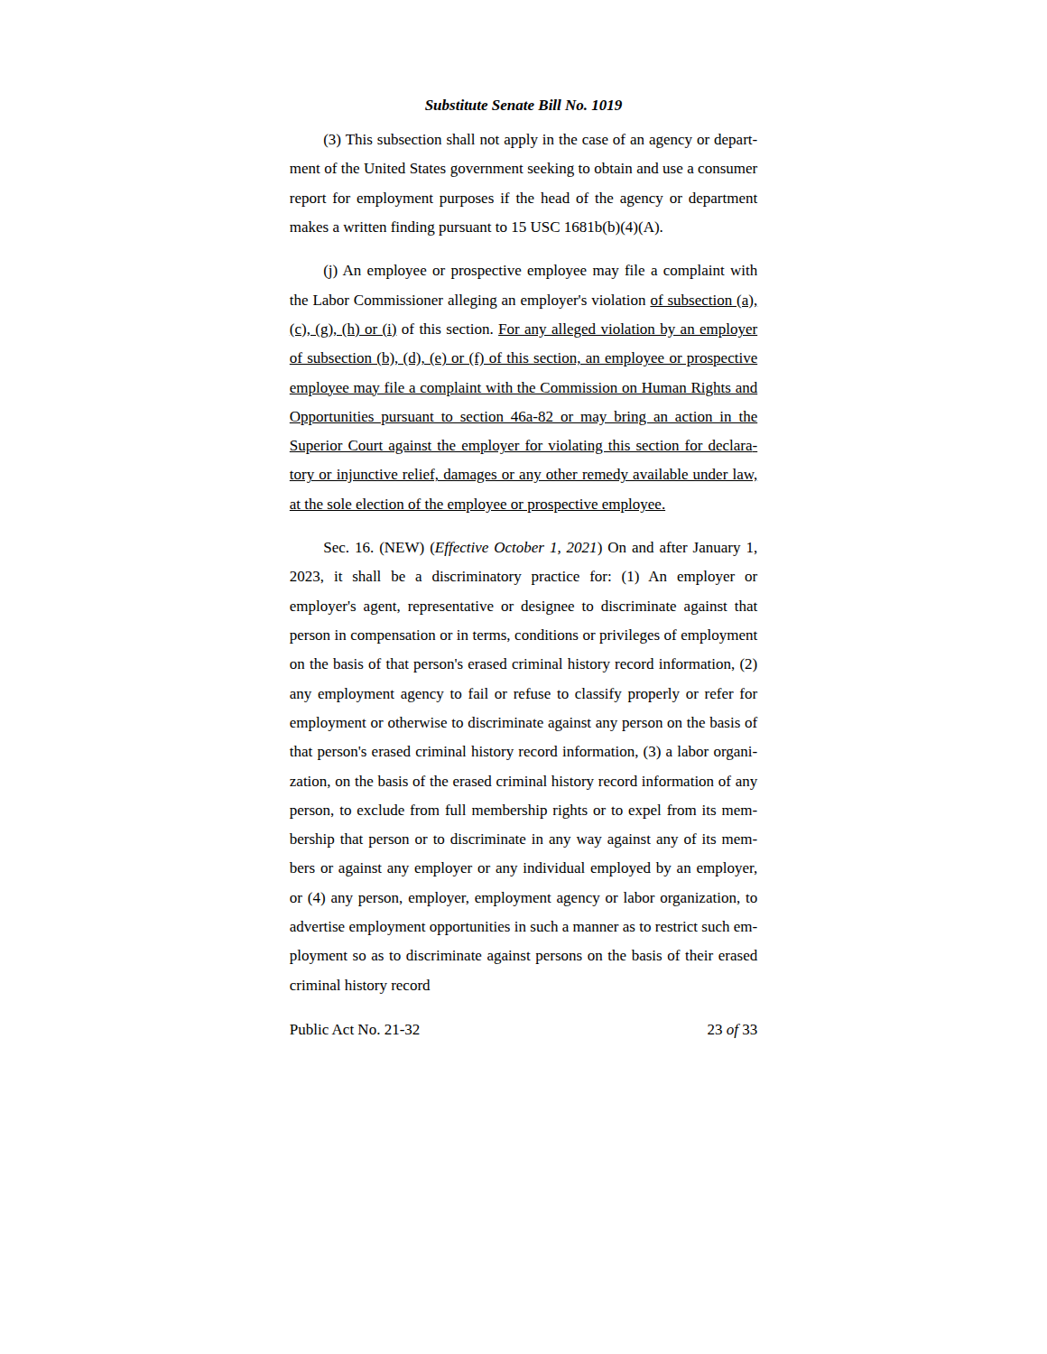Substitute Senate Bill No. 1019
(3) This subsection shall not apply in the case of an agency or department of the United States government seeking to obtain and use a consumer report for employment purposes if the head of the agency or department makes a written finding pursuant to 15 USC 1681b(b)(4)(A).
(j) An employee or prospective employee may file a complaint with the Labor Commissioner alleging an employer's violation of subsection (a), (c), (g), (h) or (i) of this section. For any alleged violation by an employer of subsection (b), (d), (e) or (f) of this section, an employee or prospective employee may file a complaint with the Commission on Human Rights and Opportunities pursuant to section 46a-82 or may bring an action in the Superior Court against the employer for violating this section for declaratory or injunctive relief, damages or any other remedy available under law, at the sole election of the employee or prospective employee.
Sec. 16. (NEW) (Effective October 1, 2021) On and after January 1, 2023, it shall be a discriminatory practice for: (1) An employer or employer's agent, representative or designee to discriminate against that person in compensation or in terms, conditions or privileges of employment on the basis of that person's erased criminal history record information, (2) any employment agency to fail or refuse to classify properly or refer for employment or otherwise to discriminate against any person on the basis of that person's erased criminal history record information, (3) a labor organization, on the basis of the erased criminal history record information of any person, to exclude from full membership rights or to expel from its membership that person or to discriminate in any way against any of its members or against any employer or any individual employed by an employer, or (4) any person, employer, employment agency or labor organization, to advertise employment opportunities in such a manner as to restrict such employment so as to discriminate against persons on the basis of their erased criminal history record
Public Act No. 21-32
23 of 33